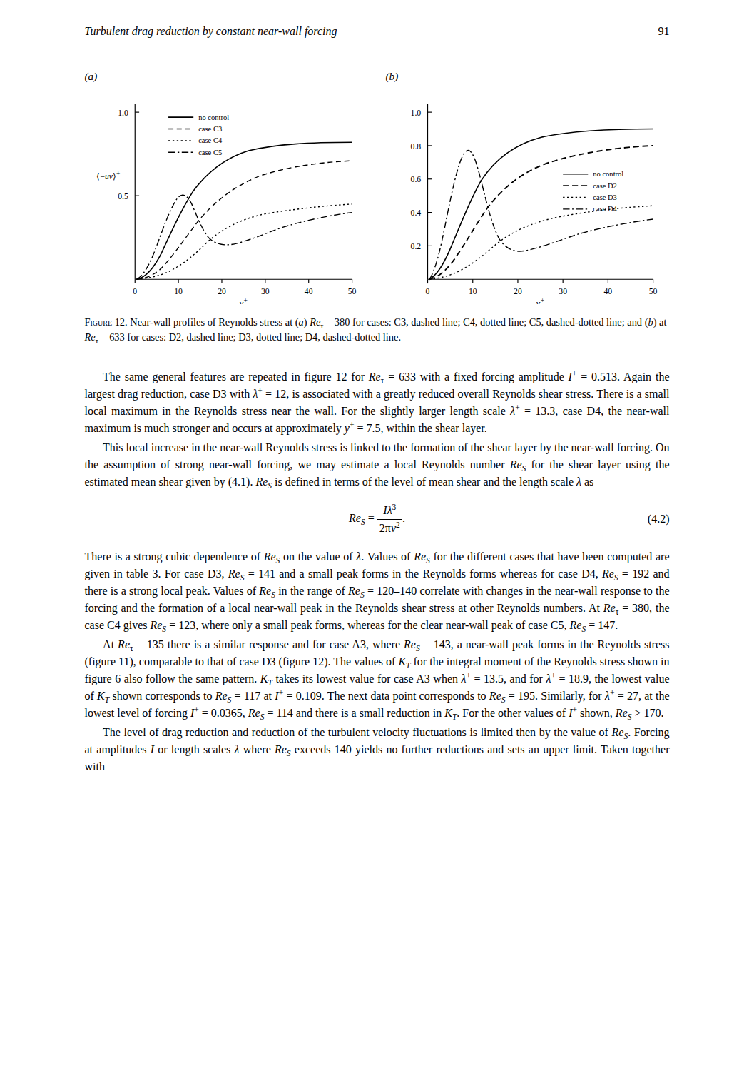Turbulent drag reduction by constant near-wall forcing 91
(a)
1.0 0.5 0 10 20 30 40 50 y+ ⟨−uv⟩+ no control case C3 case C4 case C5
(b)
1.0 0.8 0.6 0.4 0.2 0 10 20 30 40 50 y+ no control case D2 case D3 case D4
Figure 12. Near-wall profiles of Reynolds stress at (a) Reτ = 380 for cases: C3, dashed line; C4, dotted line; C5, dashed-dotted line; and (b) at Reτ = 633 for cases: D2, dashed line; D3, dotted line; D4, dashed-dotted line.
The same general features are repeated in figure 12 for Reτ = 633 with a fixed forcing amplitude I+ = 0.513. Again the largest drag reduction, case D3 with λ+ = 12, is associated with a greatly reduced overall Reynolds shear stress. There is a small local maximum in the Reynolds stress near the wall. For the slightly larger length scale λ+ = 13.3, case D4, the near-wall maximum is much stronger and occurs at approximately y+ = 7.5, within the shear layer.
This local increase in the near-wall Reynolds stress is linked to the formation of the shear layer by the near-wall forcing. On the assumption of strong near-wall forcing, we may estimate a local Reynolds number ReS for the shear layer using the estimated mean shear given by (4.1). ReS is defined in terms of the level of mean shear and the length scale λ as
ReS = Iλ3 2πν2 . (4.2)
There is a strong cubic dependence of ReS on the value of λ. Values of ReS for the different cases that have been computed are given in table 3. For case D3, ReS = 141 and a small peak forms in the Reynolds forms whereas for case D4, ReS = 192 and there is a strong local peak. Values of ReS in the range of ReS = 120–140 correlate with changes in the near-wall response to the forcing and the formation of a local near-wall peak in the Reynolds shear stress at other Reynolds numbers. At Reτ = 380, the case C4 gives ReS = 123, where only a small peak forms, whereas for the clear near-wall peak of case C5, ReS = 147.
At Reτ = 135 there is a similar response and for case A3, where ReS = 143, a near-wall peak forms in the Reynolds stress (figure 11), comparable to that of case D3 (figure 12). The values of KT for the integral moment of the Reynolds stress shown in figure 6 also follow the same pattern. KT takes its lowest value for case A3 when λ+ = 13.5, and for λ+ = 18.9, the lowest value of KT shown corresponds to ReS = 117 at I+ = 0.109. The next data point corresponds to ReS = 195. Similarly, for λ+ = 27, at the lowest level of forcing I+ = 0.0365, ReS = 114 and there is a small reduction in KT. For the other values of I+ shown, ReS > 170.
The level of drag reduction and reduction of the turbulent velocity fluctuations is limited then by the value of ReS. Forcing at amplitudes I or length scales λ where ReS exceeds 140 yields no further reductions and sets an upper limit. Taken together with